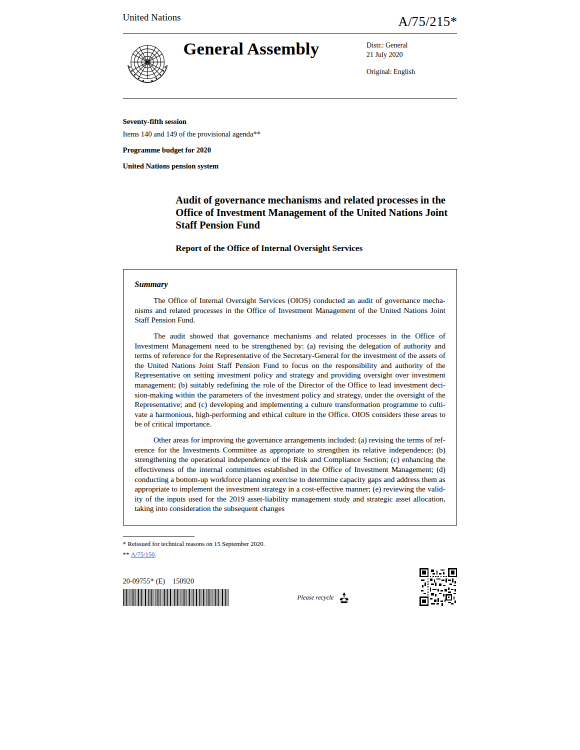United Nations
A/75/215*
General Assembly
Distr.: General
21 July 2020
Original: English
Seventy-fifth session
Items 140 and 149 of the provisional agenda**
Programme budget for 2020
United Nations pension system
Audit of governance mechanisms and related processes in the Office of Investment Management of the United Nations Joint Staff Pension Fund
Report of the Office of Internal Oversight Services
Summary
The Office of Internal Oversight Services (OIOS) conducted an audit of governance mechanisms and related processes in the Office of Investment Management of the United Nations Joint Staff Pension Fund.
The audit showed that governance mechanisms and related processes in the Office of Investment Management need to be strengthened by: (a) revising the delegation of authority and terms of reference for the Representative of the Secretary-General for the investment of the assets of the United Nations Joint Staff Pension Fund to focus on the responsibility and authority of the Representative on setting investment policy and strategy and providing oversight over investment management; (b) suitably redefining the role of the Director of the Office to lead investment decision-making within the parameters of the investment policy and strategy, under the oversight of the Representative; and (c) developing and implementing a culture transformation programme to cultivate a harmonious, high-performing and ethical culture in the Office. OIOS considers these areas to be of critical importance.
Other areas for improving the governance arrangements included: (a) revising the terms of reference for the Investments Committee as appropriate to strengthen its relative independence; (b) strengthening the operational independence of the Risk and Compliance Section; (c) enhancing the effectiveness of the internal committees established in the Office of Investment Management; (d) conducting a bottom-up workforce planning exercise to determine capacity gaps and address them as appropriate to implement the investment strategy in a cost-effective manner; (e) reviewing the validity of the inputs used for the 2019 asset-liability management study and strategic asset allocation, taking into consideration the subsequent changes
* Reissued for technical reasons on 15 September 2020.
** A/75/150.
20-09755* (E) 150920
Please recycle